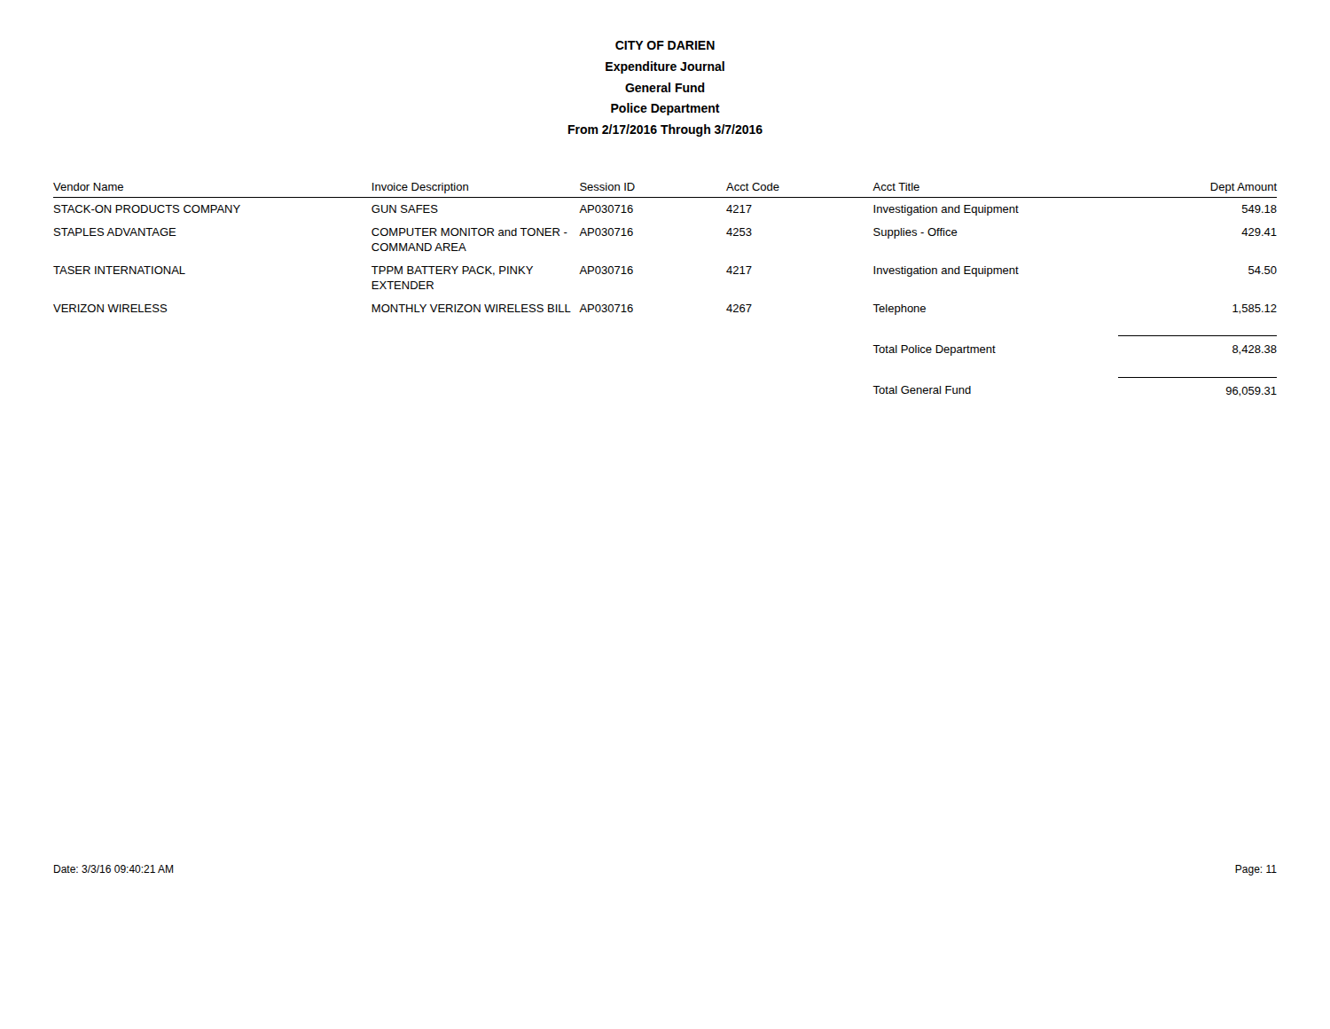CITY OF DARIEN
Expenditure Journal
General Fund
Police Department
From 2/17/2016 Through 3/7/2016
| Vendor Name | Invoice Description | Session ID | Acct Code | Acct Title | Dept Amount |
| --- | --- | --- | --- | --- | --- |
| STACK-ON PRODUCTS COMPANY | GUN SAFES | AP030716 | 4217 | Investigation and Equipment | 549.18 |
| STAPLES ADVANTAGE | COMPUTER MONITOR and TONER - COMMAND AREA | AP030716 | 4253 | Supplies - Office | 429.41 |
| TASER INTERNATIONAL | TPPM BATTERY PACK, PINKY EXTENDER | AP030716 | 4217 | Investigation and Equipment | 54.50 |
| VERIZON WIRELESS | MONTHLY VERIZON WIRELESS BILL | AP030716 | 4267 | Telephone | 1,585.12 |
| | | | | Total Police Department | 8,428.38 |
| | | | | Total General Fund | 96,059.31 |
Date: 3/3/16 09:40:21 AM Page: 11